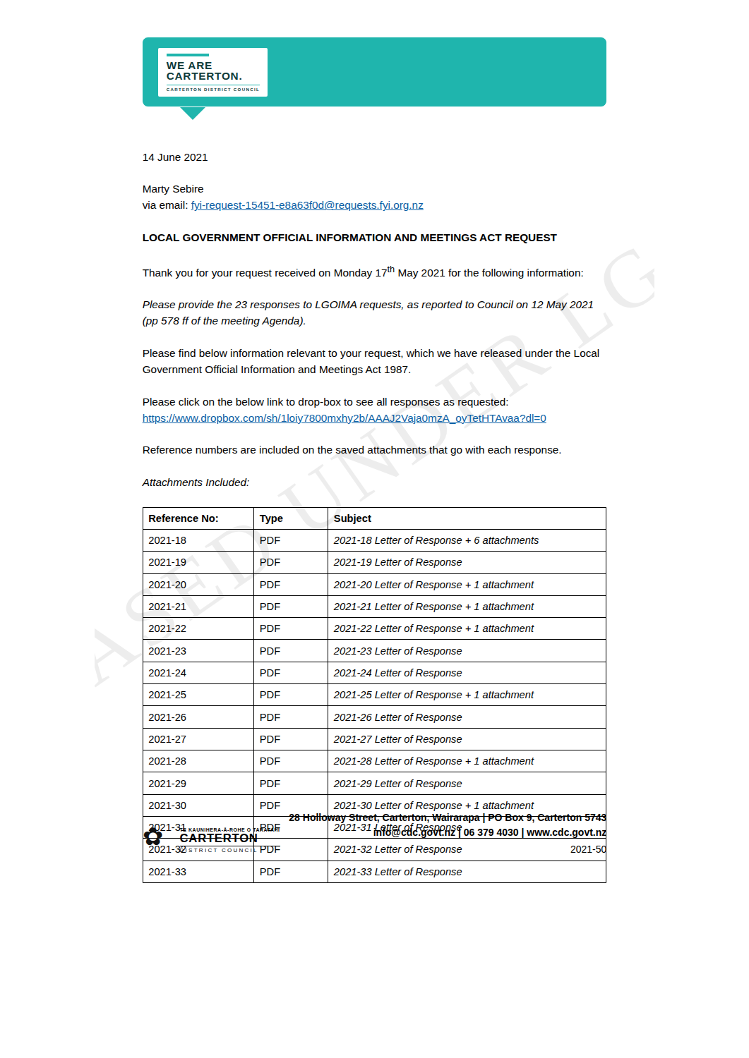RELEASED UNDER LGOIMA
WE ARE
CARTERTON.
Carterton District Council
14 June 2021
Marty Sebire via email: fyi-request-15451-e8a63f0d@requests.fyi.org.nz
LOCAL GOVERNMENT OFFICIAL INFORMATION AND MEETINGS ACT REQUEST
Thank you for your request received on Monday 17th May 2021 for the following information:
Please provide the 23 responses to LGOIMA requests, as reported to Council on 12 May 2021 (pp 578 ff of the meeting Agenda).
Please find below information relevant to your request, which we have released under the Local Government Official Information and Meetings Act 1987.
Please click on the below link to drop-box to see all responses as requested:
https://www.dropbox.com/sh/1loiy7800mxhy2b/AAAJ2Vaja0mzA_oyTetHTAvaa?dl=0
Reference numbers are included on the saved attachments that go with each response.
Attachments Included:
| Reference No: | Type | Subject |
| --- | --- | --- |
| 2021-18 | PDF | 2021-18 Letter of Response + 6 attachments |
| 2021-19 | PDF | 2021-19 Letter of Response |
| 2021-20 | PDF | 2021-20 Letter of Response + 1 attachment |
| 2021-21 | PDF | 2021-21 Letter of Response + 1 attachment |
| 2021-22 | PDF | 2021-22 Letter of Response + 1 attachment |
| 2021-23 | PDF | 2021-23 Letter of Response |
| 2021-24 | PDF | 2021-24 Letter of Response |
| 2021-25 | PDF | 2021-25 Letter of Response + 1 attachment |
| 2021-26 | PDF | 2021-26 Letter of Response |
| 2021-27 | PDF | 2021-27 Letter of Response |
| 2021-28 | PDF | 2021-28 Letter of Response + 1 attachment |
| 2021-29 | PDF | 2021-29 Letter of Response |
| 2021-30 | PDF | 2021-30 Letter of Response + 1 attachment |
| 2021-31 | PDF | 2021-31 Letter of Response |
| 2021-32 | PDF | 2021-32 Letter of Response |
| 2021-33 | PDF | 2021-33 Letter of Response |
Te Kaunihera-ā-Rohe o Taratahi
CARTERTON
District Council
28 Holloway Street, Carterton, Wairarapa | PO Box 9, Carterton 5743
info@cdc.govt.nz | 06 379 4030 | www.cdc.govt.nz
2021-50